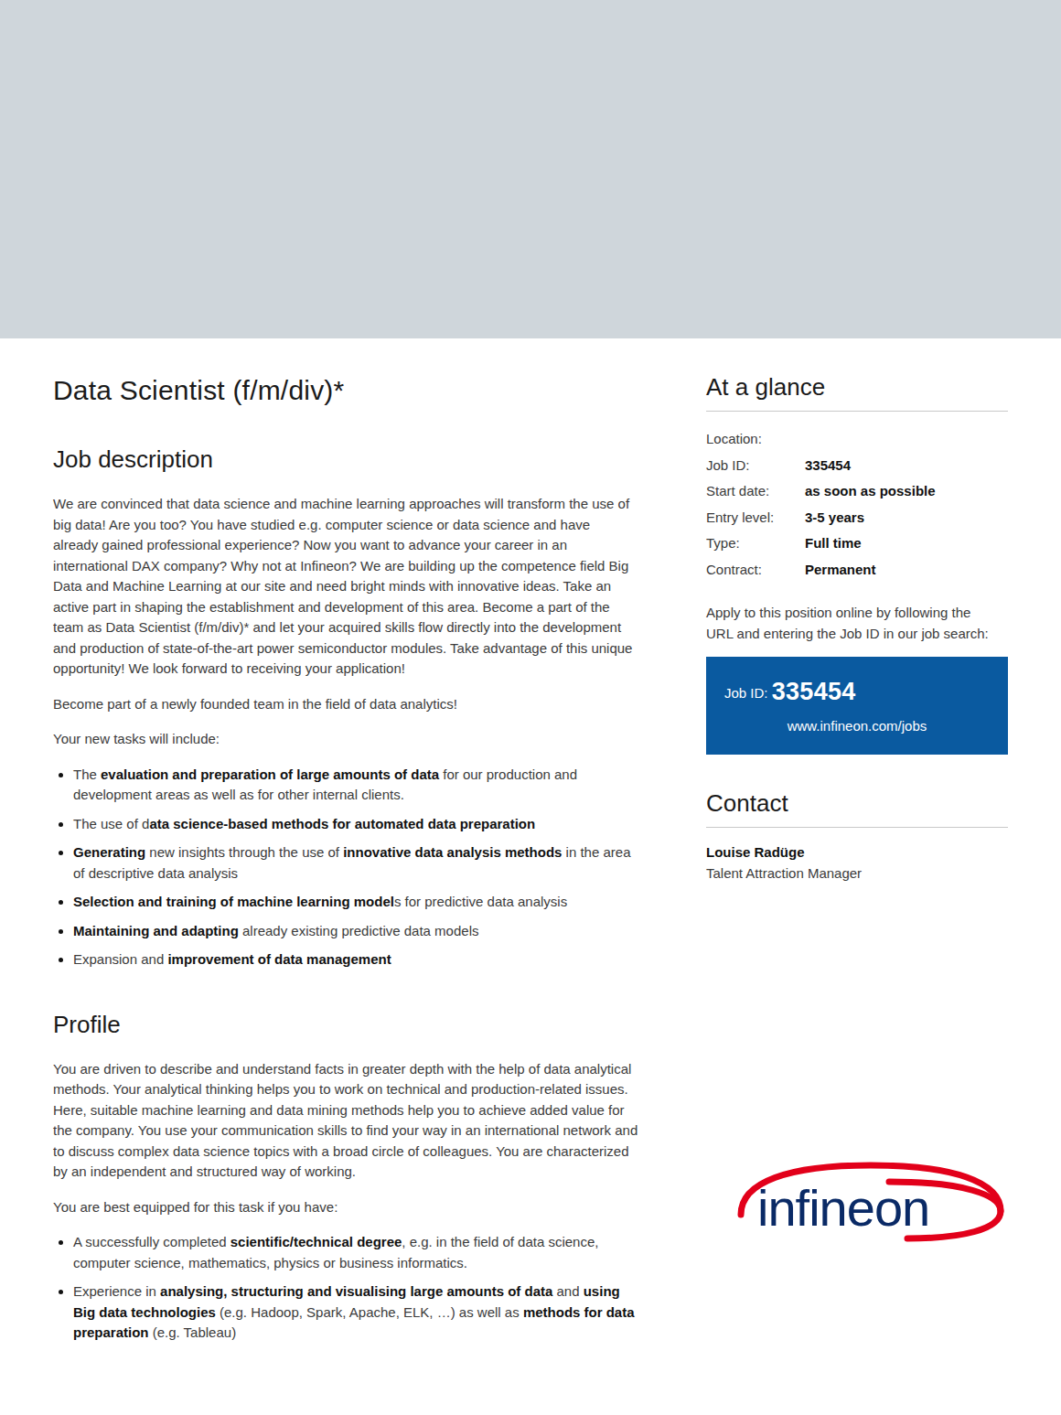Data Scientist (f/m/div)*
Job description
We are convinced that data science and machine learning approaches will transform the use of big data! Are you too? You have studied e.g. computer science or data science and have already gained professional experience? Now you want to advance your career in an international DAX company? Why not at Infineon? We are building up the competence field Big Data and Machine Learning at our site and need bright minds with innovative ideas. Take an active part in shaping the establishment and development of this area. Become a part of the team as Data Scientist (f/m/div)* and let your acquired skills flow directly into the development and production of state-of-the-art power semiconductor modules. Take advantage of this unique opportunity! We look forward to receiving your application!
Become part of a newly founded team in the field of data analytics!
Your new tasks will include:
The evaluation and preparation of large amounts of data for our production and development areas as well as for other internal clients.
The use of data science-based methods for automated data preparation
Generating new insights through the use of innovative data analysis methods in the area of descriptive data analysis
Selection and training of machine learning models for predictive data analysis
Maintaining and adapting already existing predictive data models
Expansion and improvement of data management
Profile
You are driven to describe and understand facts in greater depth with the help of data analytical methods. Your analytical thinking helps you to work on technical and production-related issues. Here, suitable machine learning and data mining methods help you to achieve added value for the company. You use your communication skills to find your way in an international network and to discuss complex data science topics with a broad circle of colleagues. You are characterized by an independent and structured way of working.
You are best equipped for this task if you have:
A successfully completed scientific/technical degree, e.g. in the field of data science, computer science, mathematics, physics or business informatics.
Experience in analysing, structuring and visualising large amounts of data and using Big data technologies (e.g. Hadoop, Spark, Apache, ELK, …) as well as methods for data preparation (e.g. Tableau)
At a glance
| Location: | |
| Job ID: | 335454 |
| Start date: | as soon as possible |
| Entry level: | 3-5 years |
| Type: | Full time |
| Contract: | Permanent |
Apply to this position online by following the URL and entering the Job ID in our job search:
Job ID: 335454
www.infineon.com/jobs
Contact
Louise Radüge
Talent Attraction Manager
infineon